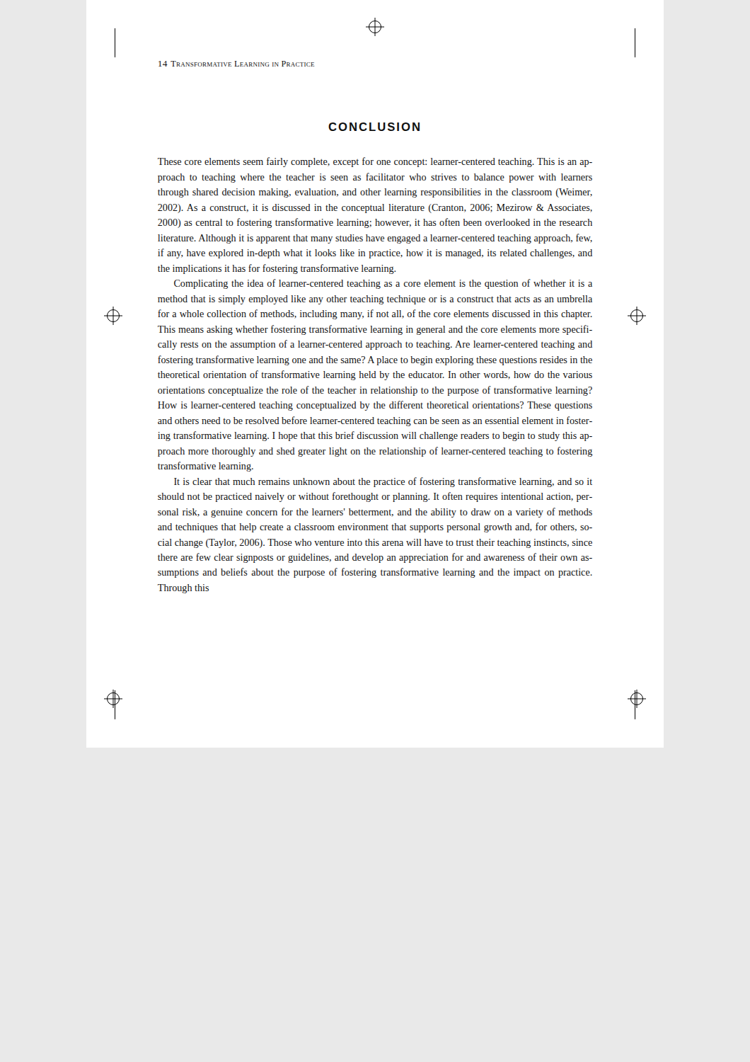14 Transformative Learning in Practice
CONCLUSION
These core elements seem fairly complete, except for one concept: learner-centered teaching. This is an approach to teaching where the teacher is seen as facilitator who strives to balance power with learners through shared decision making, evaluation, and other learning responsibilities in the classroom (Weimer, 2002). As a construct, it is discussed in the conceptual literature (Cranton, 2006; Mezirow & Associates, 2000) as central to fostering transformative learning; however, it has often been overlooked in the research literature. Although it is apparent that many studies have engaged a learner-centered teaching approach, few, if any, have explored in-depth what it looks like in practice, how it is managed, its related challenges, and the implications it has for fostering transformative learning.
Complicating the idea of learner-centered teaching as a core element is the question of whether it is a method that is simply employed like any other teaching technique or is a construct that acts as an umbrella for a whole collection of methods, including many, if not all, of the core elements discussed in this chapter. This means asking whether fostering transformative learning in general and the core elements more specifically rests on the assumption of a learner-centered approach to teaching. Are learner-centered teaching and fostering transformative learning one and the same? A place to begin exploring these questions resides in the theoretical orientation of transformative learning held by the educator. In other words, how do the various orientations conceptualize the role of the teacher in relationship to the purpose of transformative learning? How is learner-centered teaching conceptualized by the different theoretical orientations? These questions and others need to be resolved before learner-centered teaching can be seen as an essential element in fostering transformative learning. I hope that this brief discussion will challenge readers to begin to study this approach more thoroughly and shed greater light on the relationship of learner-centered teaching to fostering transformative learning.
It is clear that much remains unknown about the practice of fostering transformative learning, and so it should not be practiced naively or without forethought or planning. It often requires intentional action, personal risk, a genuine concern for the learners' betterment, and the ability to draw on a variety of methods and techniques that help create a classroom environment that supports personal growth and, for others, social change (Taylor, 2006). Those who venture into this arena will have to trust their teaching instincts, since there are few clear signposts or guidelines, and develop an appreciation for and awareness of their own assumptions and beliefs about the purpose of fostering transformative learning and the impact on practice. Through this